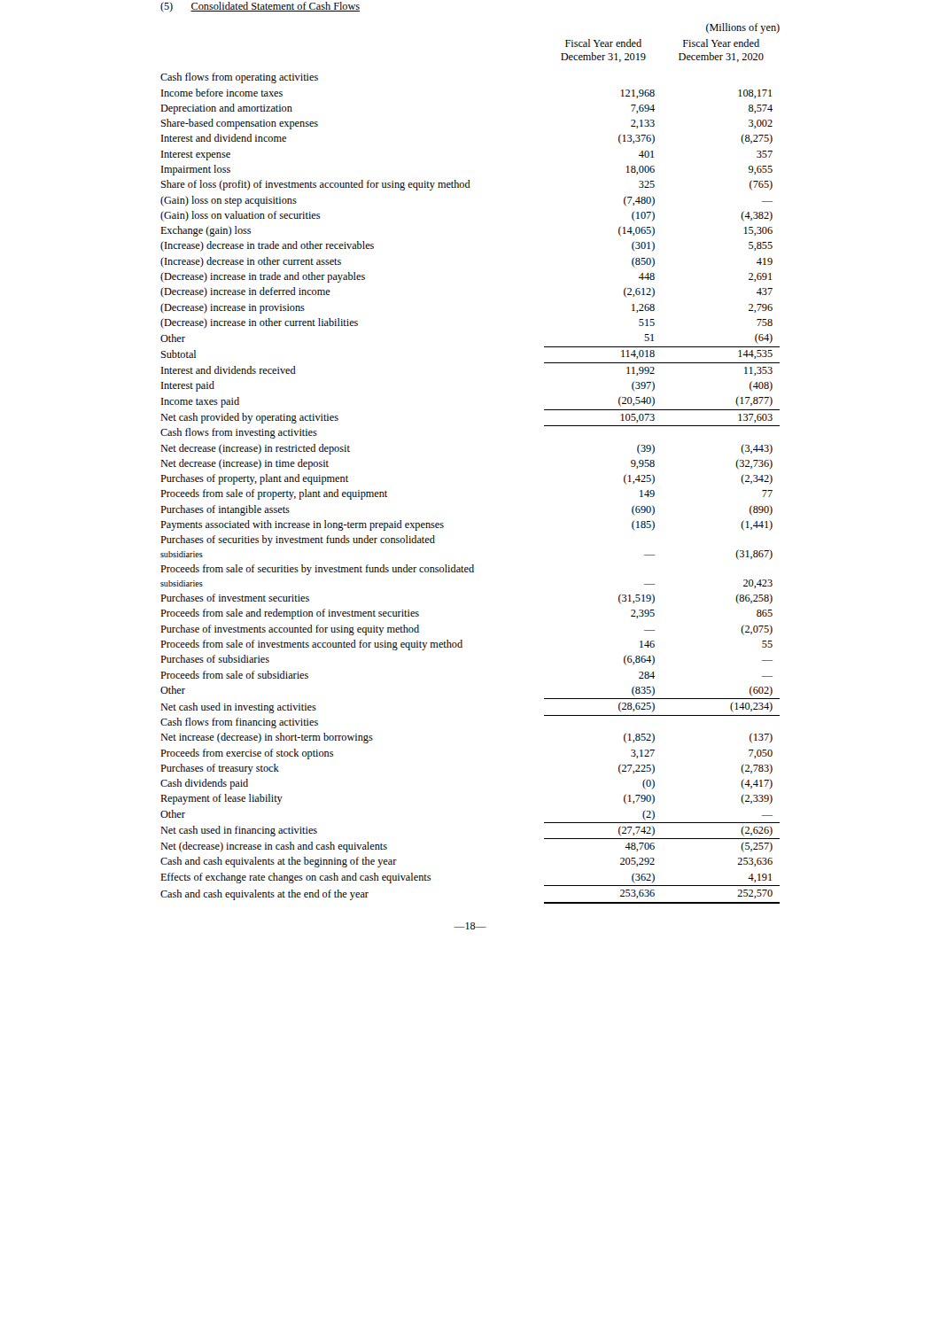(5) Consolidated Statement of Cash Flows
| | | (Millions of yen) |
| | Fiscal Year ended December 31, 2019 | Fiscal Year ended December 31, 2020 |
| Cash flows from operating activities | | |
| Income before income taxes | 121,968 | 108,171 |
| Depreciation and amortization | 7,694 | 8,574 |
| Share-based compensation expenses | 2,133 | 3,002 |
| Interest and dividend income | (13,376) | (8,275) |
| Interest expense | 401 | 357 |
| Impairment loss | 18,006 | 9,655 |
| Share of loss (profit) of investments accounted for using equity method | 325 | (765) |
| (Gain) loss on step acquisitions | (7,480) | — |
| (Gain) loss on valuation of securities | (107) | (4,382) |
| Exchange (gain) loss | (14,065) | 15,306 |
| (Increase) decrease in trade and other receivables | (301) | 5,855 |
| (Increase) decrease in other current assets | (850) | 419 |
| (Decrease) increase in trade and other payables | 448 | 2,691 |
| (Decrease) increase in deferred income | (2,612) | 437 |
| (Decrease) increase in provisions | 1,268 | 2,796 |
| (Decrease) increase in other current liabilities | 515 | 758 |
| Other | 51 | (64) |
| Subtotal | 114,018 | 144,535 |
| Interest and dividends received | 11,992 | 11,353 |
| Interest paid | (397) | (408) |
| Income taxes paid | (20,540) | (17,877) |
| Net cash provided by operating activities | 105,073 | 137,603 |
| Cash flows from investing activities | | |
| Net decrease (increase) in restricted deposit | (39) | (3,443) |
| Net decrease (increase) in time deposit | 9,958 | (32,736) |
| Purchases of property, plant and equipment | (1,425) | (2,342) |
| Proceeds from sale of property, plant and equipment | 149 | 77 |
| Purchases of intangible assets | (690) | (890) |
| Payments associated with increase in long-term prepaid expenses | (185) | (1,441) |
| Purchases of securities by investment funds under consolidated subsidiaries | — | (31,867) |
| Proceeds from sale of securities by investment funds under consolidated subsidiaries | — | 20,423 |
| Purchases of investment securities | (31,519) | (86,258) |
| Proceeds from sale and redemption of investment securities | 2,395 | 865 |
| Purchase of investments accounted for using equity method | — | (2,075) |
| Proceeds from sale of investments accounted for using equity method | 146 | 55 |
| Purchases of subsidiaries | (6,864) | — |
| Proceeds from sale of subsidiaries | 284 | — |
| Other | (835) | (602) |
| Net cash used in investing activities | (28,625) | (140,234) |
| Cash flows from financing activities | | |
| Net increase (decrease) in short-term borrowings | (1,852) | (137) |
| Proceeds from exercise of stock options | 3,127 | 7,050 |
| Purchases of treasury stock | (27,225) | (2,783) |
| Cash dividends paid | (0) | (4,417) |
| Repayment of lease liability | (1,790) | (2,339) |
| Other | (2) | — |
| Net cash used in financing activities | (27,742) | (2,626) |
| Net (decrease) increase in cash and cash equivalents | 48,706 | (5,257) |
| Cash and cash equivalents at the beginning of the year | 205,292 | 253,636 |
| Effects of exchange rate changes on cash and cash equivalents | (362) | 4,191 |
| Cash and cash equivalents at the end of the year | 253,636 | 252,570 |
―18―